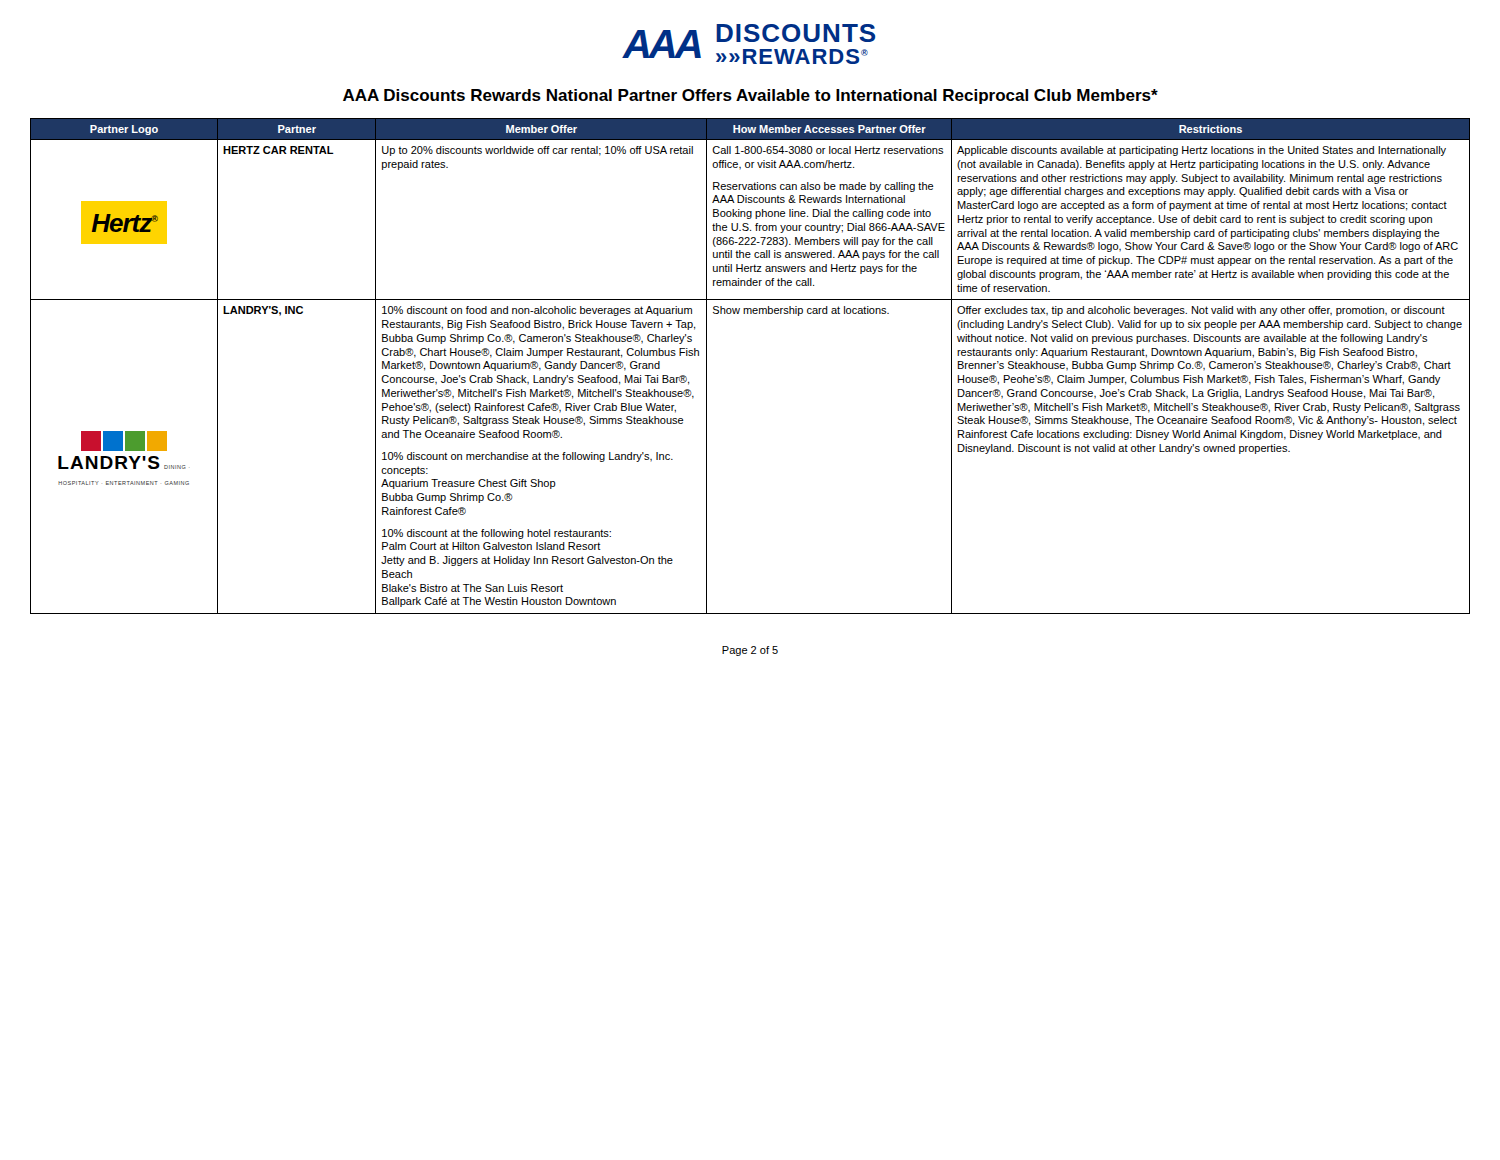AAA DISCOUNTS
»»REWARDS®
AAA Discounts Rewards National Partner Offers Available to International Reciprocal Club Members*
| Partner Logo | Partner | Member Offer | How Member Accesses Partner Offer | Restrictions |
| --- | --- | --- | --- | --- |
| Hertz ® | HERTZ CAR RENTAL | Up to 20% discounts worldwide off car rental; 10% off USA retail prepaid rates. | Call 1-800-654-3080 or local Hertz reservations office, or visit AAA.com/hertz. Reservations can also be made by calling the AAA Discounts & Rewards International Booking phone line. Dial the calling code into the U.S. from your country; Dial 866-AAA-SAVE (866-222-7283). Members will pay for the call until the call is answered. AAA pays for the call until Hertz answers and Hertz pays for the remainder of the call. | Applicable discounts available at participating Hertz locations in the United States and Internationally (not available in Canada). Benefits apply at Hertz participating locations in the U.S. only. Advance reservations and other restrictions may apply. Subject to availability. Minimum rental age restrictions apply; age differential charges and exceptions may apply. Qualified debit cards with a Visa or MasterCard logo are accepted as a form of payment at time of rental at most Hertz locations; contact Hertz prior to rental to verify acceptance. Use of debit card to rent is subject to credit scoring upon arrival at the rental location. A valid membership card of participating clubs' members displaying the AAA Discounts & Rewards® logo, Show Your Card & Save® logo or the Show Your Card® logo of ARC Europe is required at time of pickup. The CDP# must appear on the rental reservation. As a part of the global discounts program, the ‘AAA member rate’ at Hertz is available when providing this code at the time of reservation. |
| LANDRY'S DINING · HOSPITALITY · ENTERTAINMENT · GAMING | LANDRY'S, INC | 10% discount on food and non-alcoholic beverages at Aquarium Restaurants, Big Fish Seafood Bistro, Brick House Tavern + Tap, Bubba Gump Shrimp Co.®, Cameron's Steakhouse®, Charley's Crab®, Chart House®, Claim Jumper Restaurant, Columbus Fish Market®, Downtown Aquarium®, Gandy Dancer®, Grand Concourse, Joe's Crab Shack, Landry's Seafood, Mai Tai Bar®, Meriwether's®, Mitchell's Fish Market®, Mitchell's Steakhouse®, Pehoe's®, (select) Rainforest Cafe®, River Crab Blue Water, Rusty Pelican®, Saltgrass Steak House®, Simms Steakhouse and The Oceanaire Seafood Room®. 10% discount on merchandise at the following Landry's, Inc. concepts: Aquarium Treasure Chest Gift Shop Bubba Gump Shrimp Co.® Rainforest Cafe® 10% discount at the following hotel restaurants: Palm Court at Hilton Galveston Island Resort Jetty and B. Jiggers at Holiday Inn Resort Galveston-On the Beach Blake's Bistro at The San Luis Resort Ballpark Café at The Westin Houston Downtown | Show membership card at locations. | Offer excludes tax, tip and alcoholic beverages. Not valid with any other offer, promotion, or discount (including Landry's Select Club). Valid for up to six people per AAA membership card. Subject to change without notice. Not valid on previous purchases. Discounts are available at the following Landry's restaurants only: Aquarium Restaurant, Downtown Aquarium, Babin’s, Big Fish Seafood Bistro, Brenner’s Steakhouse, Bubba Gump Shrimp Co.®, Cameron’s Steakhouse®, Charley’s Crab®, Chart House®, Peohe’s®, Claim Jumper, Columbus Fish Market®, Fish Tales, Fisherman’s Wharf, Gandy Dancer®, Grand Concourse, Joe’s Crab Shack, La Griglia, Landrys Seafood House, Mai Tai Bar®, Meriwether’s®, Mitchell’s Fish Market®, Mitchell’s Steakhouse®, River Crab, Rusty Pelican®, Saltgrass Steak House®, Simms Steakhouse, The Oceanaire Seafood Room®, Vic & Anthony’s- Houston, select Rainforest Cafe locations excluding: Disney World Animal Kingdom, Disney World Marketplace, and Disneyland. Discount is not valid at other Landry's owned properties. |
Page 2 of 5